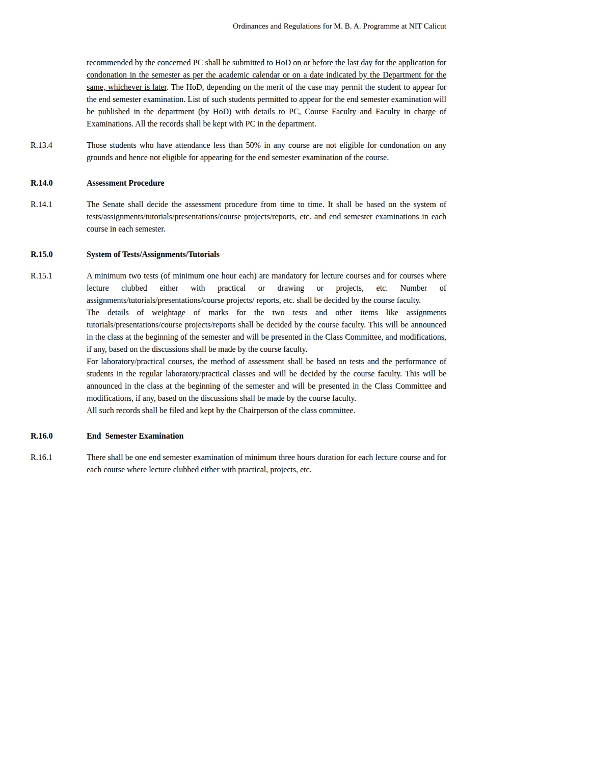Ordinances and Regulations for M. B. A. Programme at NIT Calicut
recommended by the concerned PC shall be submitted to HoD on or before the last day for the application for condonation in the semester as per the academic calendar or on a date indicated by the Department for the same, whichever is later. The HoD, depending on the merit of the case may permit the student to appear for the end semester examination. List of such students permitted to appear for the end semester examination will be published in the department (by HoD) with details to PC, Course Faculty and Faculty in charge of Examinations. All the records shall be kept with PC in the department.
R.13.4
Those students who have attendance less than 50% in any course are not eligible for condonation on any grounds and hence not eligible for appearing for the end semester examination of the course.
R.14.0
Assessment Procedure
R.14.1
The Senate shall decide the assessment procedure from time to time. It shall be based on the system of tests/assignments/tutorials/presentations/course projects/reports, etc. and end semester examinations in each course in each semester.
R.15.0
System of Tests/Assignments/Tutorials
R.15.1
A minimum two tests (of minimum one hour each) are mandatory for lecture courses and for courses where lecture clubbed either with practical or drawing or projects, etc. Number of assignments/tutorials/presentations/course projects/ reports, etc. shall be decided by the course faculty.
The details of weightage of marks for the two tests and other items like assignments tutorials/presentations/course projects/reports shall be decided by the course faculty. This will be announced in the class at the beginning of the semester and will be presented in the Class Committee, and modifications, if any, based on the discussions shall be made by the course faculty.
For laboratory/practical courses, the method of assessment shall be based on tests and the performance of students in the regular laboratory/practical classes and will be decided by the course faculty. This will be announced in the class at the beginning of the semester and will be presented in the Class Committee and modifications, if any, based on the discussions shall be made by the course faculty.
All such records shall be filed and kept by the Chairperson of the class committee.
R.16.0
End Semester Examination
R.16.1
There shall be one end semester examination of minimum three hours duration for each lecture course and for each course where lecture clubbed either with practical, projects, etc.